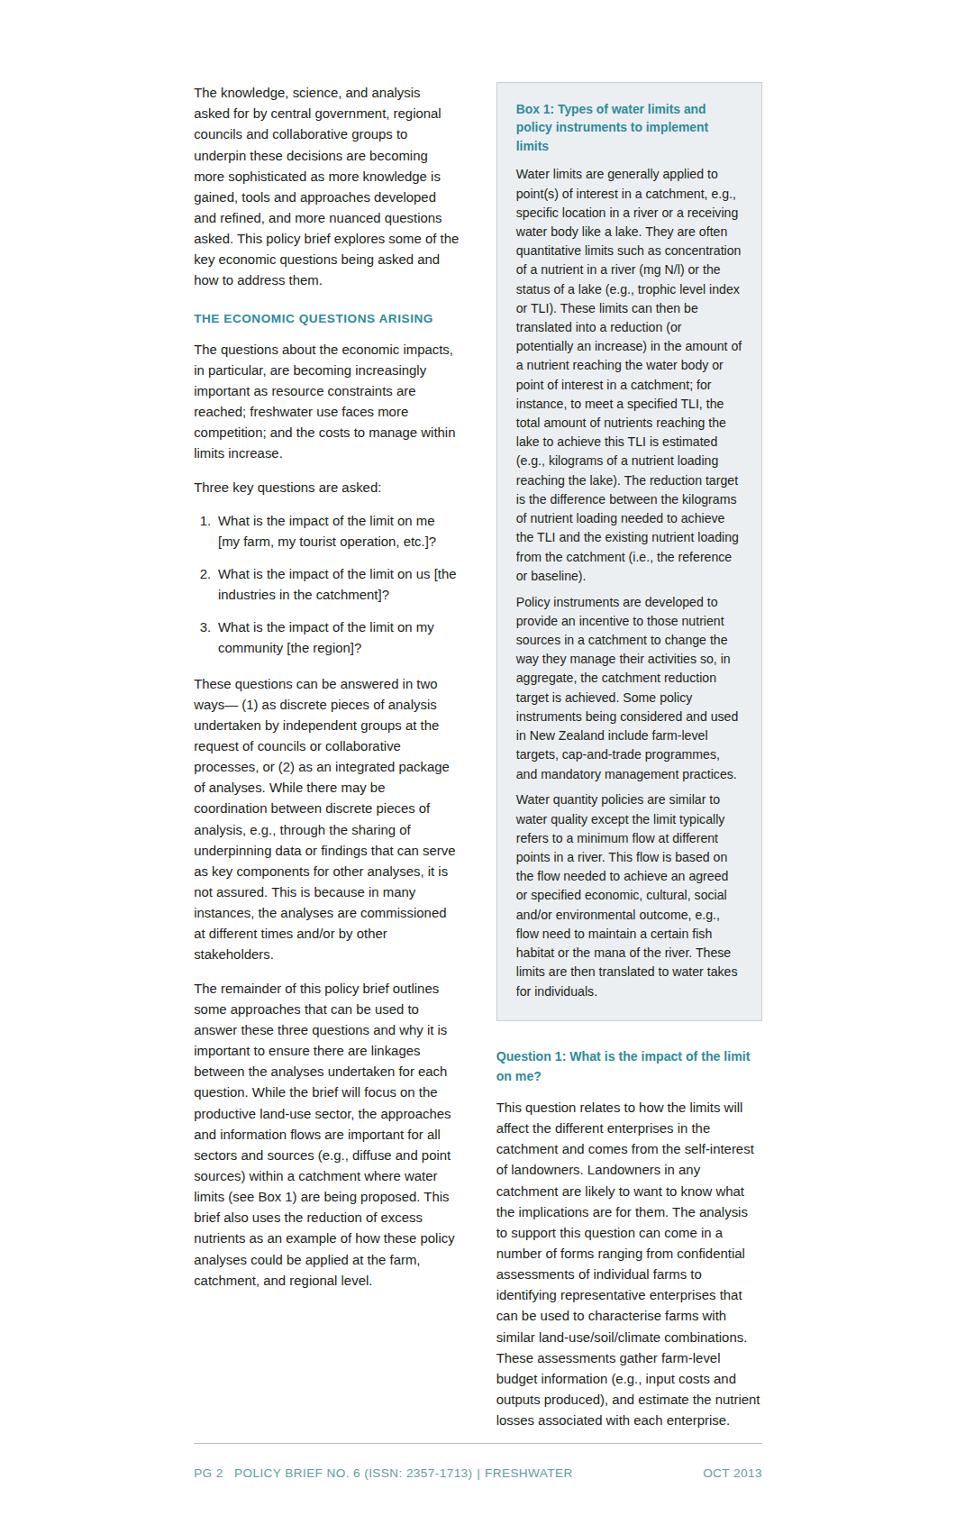The knowledge, science, and analysis asked for by central government, regional councils and collaborative groups to underpin these decisions are becoming more sophisticated as more knowledge is gained, tools and approaches developed and refined, and more nuanced questions asked. This policy brief explores some of the key economic questions being asked and how to address them.
The economic questions arising
The questions about the economic impacts, in particular, are becoming increasingly important as resource constraints are reached; freshwater use faces more competition; and the costs to manage within limits increase.
Three key questions are asked:
What is the impact of the limit on me [my farm, my tourist operation, etc.]?
What is the impact of the limit on us [the industries in the catchment]?
What is the impact of the limit on my community [the region]?
These questions can be answered in two ways— (1) as discrete pieces of analysis undertaken by independent groups at the request of councils or collaborative processes, or (2) as an integrated package of analyses. While there may be coordination between discrete pieces of analysis, e.g., through the sharing of underpinning data or findings that can serve as key components for other analyses, it is not assured. This is because in many instances, the analyses are commissioned at different times and/or by other stakeholders.
The remainder of this policy brief outlines some approaches that can be used to answer these three questions and why it is important to ensure there are linkages between the analyses undertaken for each question. While the brief will focus on the productive land-use sector, the approaches and information flows are important for all sectors and sources (e.g., diffuse and point sources) within a catchment where water limits (see Box 1) are being proposed. This brief also uses the reduction of excess nutrients as an example of how these policy analyses could be applied at the farm, catchment, and regional level.
Box 1: Types of water limits and policy instruments to implement limits
Water limits are generally applied to point(s) of interest in a catchment, e.g., specific location in a river or a receiving water body like a lake. They are often quantitative limits such as concentration of a nutrient in a river (mg N/l) or the status of a lake (e.g., trophic level index or TLI). These limits can then be translated into a reduction (or potentially an increase) in the amount of a nutrient reaching the water body or point of interest in a catchment; for instance, to meet a specified TLI, the total amount of nutrients reaching the lake to achieve this TLI is estimated (e.g., kilograms of a nutrient loading reaching the lake). The reduction target is the difference between the kilograms of nutrient loading needed to achieve the TLI and the existing nutrient loading from the catchment (i.e., the reference or baseline).
Policy instruments are developed to provide an incentive to those nutrient sources in a catchment to change the way they manage their activities so, in aggregate, the catchment reduction target is achieved. Some policy instruments being considered and used in New Zealand include farm-level targets, cap-and-trade programmes, and mandatory management practices.
Water quantity policies are similar to water quality except the limit typically refers to a minimum flow at different points in a river. This flow is based on the flow needed to achieve an agreed or specified economic, cultural, social and/or environmental outcome, e.g., flow need to maintain a certain fish habitat or the mana of the river. These limits are then translated to water takes for individuals.
Question 1: What is the impact of the limit on me?
This question relates to how the limits will affect the different enterprises in the catchment and comes from the self-interest of landowners. Landowners in any catchment are likely to want to know what the implications are for them. The analysis to support this question can come in a number of forms ranging from confidential assessments of individual farms to identifying representative enterprises that can be used to characterise farms with similar land-use/soil/climate combinations. These assessments gather farm-level budget information (e.g., input costs and outputs produced), and estimate the nutrient losses associated with each enterprise.
PG 2 POLICY BRIEF NO. 6 (ISSN: 2357-1713)|FRESHWATER
OCT 2013